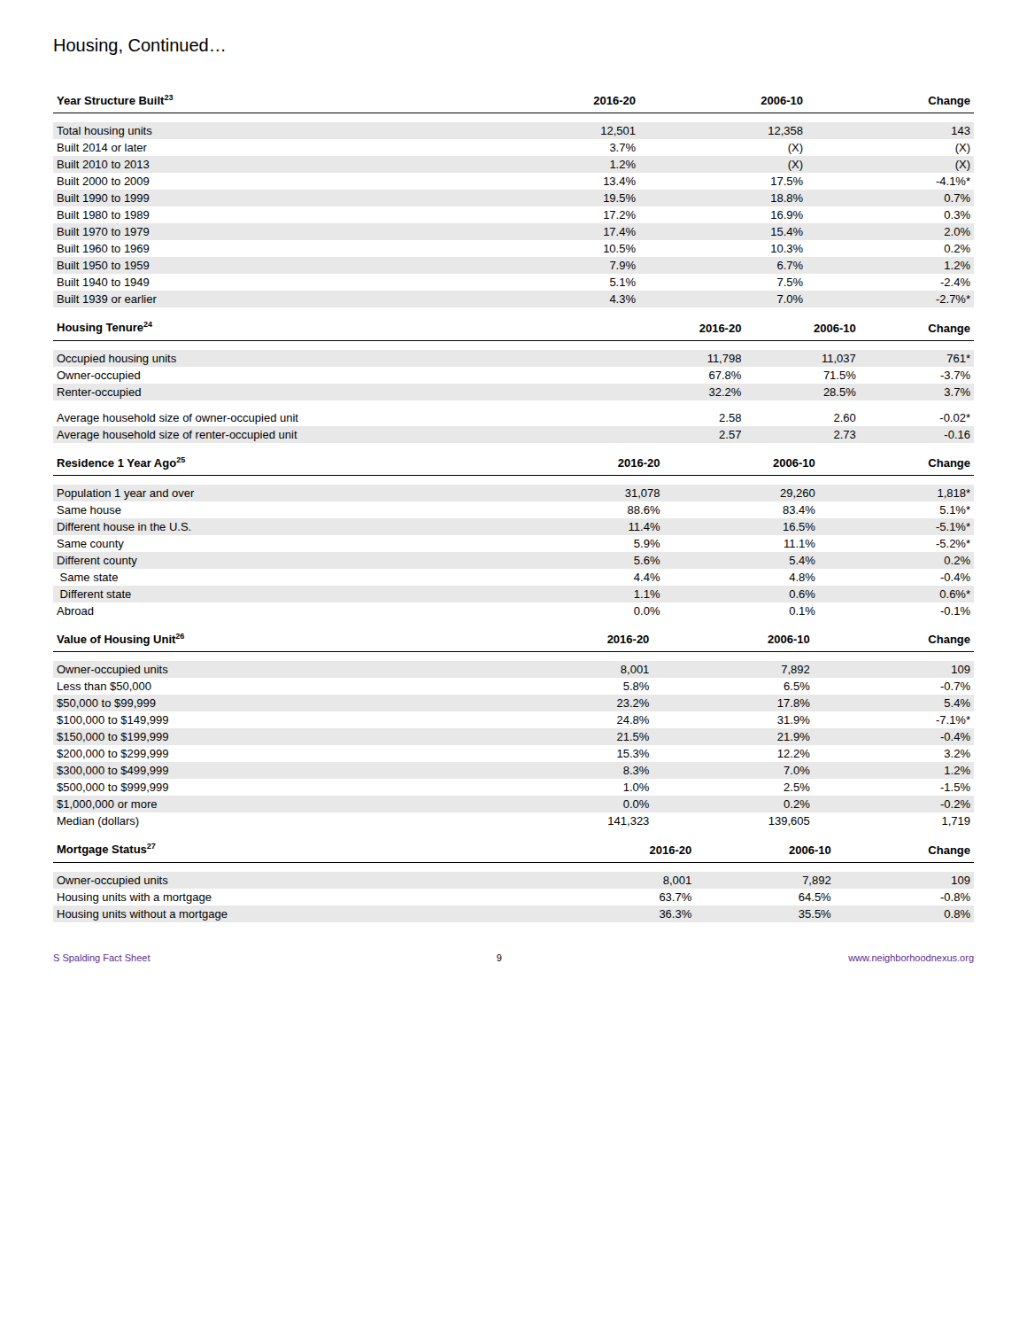Housing, Continued…
| Year Structure Built 23 | 2016-20 | 2006-10 | Change |
| --- | --- | --- | --- |
| Total housing units | 12,501 | 12,358 | 143 |
| Built 2014 or later | 3.7% | (X) | (X) |
| Built 2010 to 2013 | 1.2% | (X) | (X) |
| Built 2000 to 2009 | 13.4% | 17.5% | -4.1%* |
| Built 1990 to 1999 | 19.5% | 18.8% | 0.7% |
| Built 1980 to 1989 | 17.2% | 16.9% | 0.3% |
| Built 1970 to 1979 | 17.4% | 15.4% | 2.0% |
| Built 1960 to 1969 | 10.5% | 10.3% | 0.2% |
| Built 1950 to 1959 | 7.9% | 6.7% | 1.2% |
| Built 1940 to 1949 | 5.1% | 7.5% | -2.4% |
| Built 1939 or earlier | 4.3% | 7.0% | -2.7%* |
| Housing Tenure 24 | 2016-20 | 2006-10 | Change |
| --- | --- | --- | --- |
| Occupied housing units | 11,798 | 11,037 | 761* |
| Owner-occupied | 67.8% | 71.5% | -3.7% |
| Renter-occupied | 32.2% | 28.5% | 3.7% |
| Average household size of owner-occupied unit | 2.58 | 2.60 | -0.02* |
| Average household size of renter-occupied unit | 2.57 | 2.73 | -0.16 |
| Residence 1 Year Ago 25 | 2016-20 | 2006-10 | Change |
| --- | --- | --- | --- |
| Population 1 year and over | 31,078 | 29,260 | 1,818* |
| Same house | 88.6% | 83.4% | 5.1%* |
| Different house in the U.S. | 11.4% | 16.5% | -5.1%* |
| Same county | 5.9% | 11.1% | -5.2%* |
| Different county | 5.6% | 5.4% | 0.2% |
| Same state | 4.4% | 4.8% | -0.4% |
| Different state | 1.1% | 0.6% | 0.6%* |
| Abroad | 0.0% | 0.1% | -0.1% |
| Value of Housing Unit 26 | 2016-20 | 2006-10 | Change |
| --- | --- | --- | --- |
| Owner-occupied units | 8,001 | 7,892 | 109 |
| Less than $50,000 | 5.8% | 6.5% | -0.7% |
| $50,000 to $99,999 | 23.2% | 17.8% | 5.4% |
| $100,000 to $149,999 | 24.8% | 31.9% | -7.1%* |
| $150,000 to $199,999 | 21.5% | 21.9% | -0.4% |
| $200,000 to $299,999 | 15.3% | 12.2% | 3.2% |
| $300,000 to $499,999 | 8.3% | 7.0% | 1.2% |
| $500,000 to $999,999 | 1.0% | 2.5% | -1.5% |
| $1,000,000 or more | 0.0% | 0.2% | -0.2% |
| Median (dollars) | 141,323 | 139,605 | 1,719 |
| Mortgage Status 27 | 2016-20 | 2006-10 | Change |
| --- | --- | --- | --- |
| Owner-occupied units | 8,001 | 7,892 | 109 |
| Housing units with a mortgage | 63.7% | 64.5% | -0.8% |
| Housing units without a mortgage | 36.3% | 35.5% | 0.8% |
S Spalding Fact Sheet
9
www.neighborhoodnexus.org